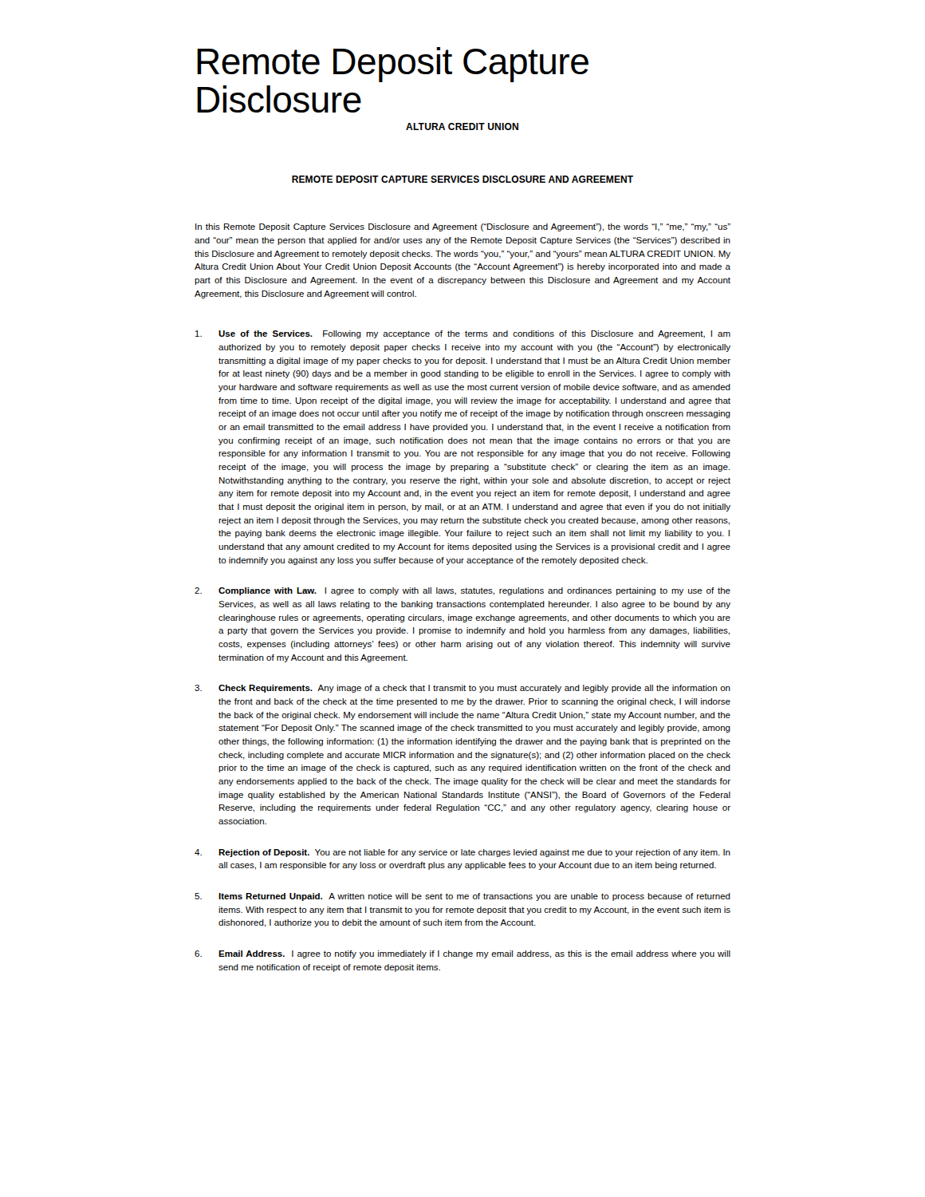Remote Deposit Capture Disclosure
ALTURA CREDIT UNION
REMOTE DEPOSIT CAPTURE SERVICES DISCLOSURE AND AGREEMENT
In this Remote Deposit Capture Services Disclosure and Agreement (“Disclosure and Agreement”), the words “I,” “me,” “my,” “us” and “our” mean the person that applied for and/or uses any of the Remote Deposit Capture Services (the “Services”) described in this Disclosure and Agreement to remotely deposit checks. The words “you,” “your,” and “yours” mean ALTURA CREDIT UNION. My Altura Credit Union About Your Credit Union Deposit Accounts (the “Account Agreement”) is hereby incorporated into and made a part of this Disclosure and Agreement. In the event of a discrepancy between this Disclosure and Agreement and my Account Agreement, this Disclosure and Agreement will control.
Use of the Services. Following my acceptance of the terms and conditions of this Disclosure and Agreement, I am authorized by you to remotely deposit paper checks I receive into my account with you (the “Account”) by electronically transmitting a digital image of my paper checks to you for deposit. I understand that I must be an Altura Credit Union member for at least ninety (90) days and be a member in good standing to be eligible to enroll in the Services. I agree to comply with your hardware and software requirements as well as use the most current version of mobile device software, and as amended from time to time. Upon receipt of the digital image, you will review the image for acceptability. I understand and agree that receipt of an image does not occur until after you notify me of receipt of the image by notification through onscreen messaging or an email transmitted to the email address I have provided you. I understand that, in the event I receive a notification from you confirming receipt of an image, such notification does not mean that the image contains no errors or that you are responsible for any information I transmit to you. You are not responsible for any image that you do not receive. Following receipt of the image, you will process the image by preparing a “substitute check” or clearing the item as an image. Notwithstanding anything to the contrary, you reserve the right, within your sole and absolute discretion, to accept or reject any item for remote deposit into my Account and, in the event you reject an item for remote deposit, I understand and agree that I must deposit the original item in person, by mail, or at an ATM. I understand and agree that even if you do not initially reject an item I deposit through the Services, you may return the substitute check you created because, among other reasons, the paying bank deems the electronic image illegible. Your failure to reject such an item shall not limit my liability to you. I understand that any amount credited to my Account for items deposited using the Services is a provisional credit and I agree to indemnify you against any loss you suffer because of your acceptance of the remotely deposited check.
Compliance with Law. I agree to comply with all laws, statutes, regulations and ordinances pertaining to my use of the Services, as well as all laws relating to the banking transactions contemplated hereunder. I also agree to be bound by any clearinghouse rules or agreements, operating circulars, image exchange agreements, and other documents to which you are a party that govern the Services you provide. I promise to indemnify and hold you harmless from any damages, liabilities, costs, expenses (including attorneys’ fees) or other harm arising out of any violation thereof. This indemnity will survive termination of my Account and this Agreement.
Check Requirements. Any image of a check that I transmit to you must accurately and legibly provide all the information on the front and back of the check at the time presented to me by the drawer. Prior to scanning the original check, I will indorse the back of the original check. My endorsement will include the name “Altura Credit Union,” state my Account number, and the statement “For Deposit Only.” The scanned image of the check transmitted to you must accurately and legibly provide, among other things, the following information: (1) the information identifying the drawer and the paying bank that is preprinted on the check, including complete and accurate MICR information and the signature(s); and (2) other information placed on the check prior to the time an image of the check is captured, such as any required identification written on the front of the check and any endorsements applied to the back of the check. The image quality for the check will be clear and meet the standards for image quality established by the American National Standards Institute (“ANSI”), the Board of Governors of the Federal Reserve, including the requirements under federal Regulation “CC,” and any other regulatory agency, clearing house or association.
Rejection of Deposit. You are not liable for any service or late charges levied against me due to your rejection of any item. In all cases, I am responsible for any loss or overdraft plus any applicable fees to your Account due to an item being returned.
Items Returned Unpaid. A written notice will be sent to me of transactions you are unable to process because of returned items. With respect to any item that I transmit to you for remote deposit that you credit to my Account, in the event such item is dishonored, I authorize you to debit the amount of such item from the Account.
Email Address. I agree to notify you immediately if I change my email address, as this is the email address where you will send me notification of receipt of remote deposit items.